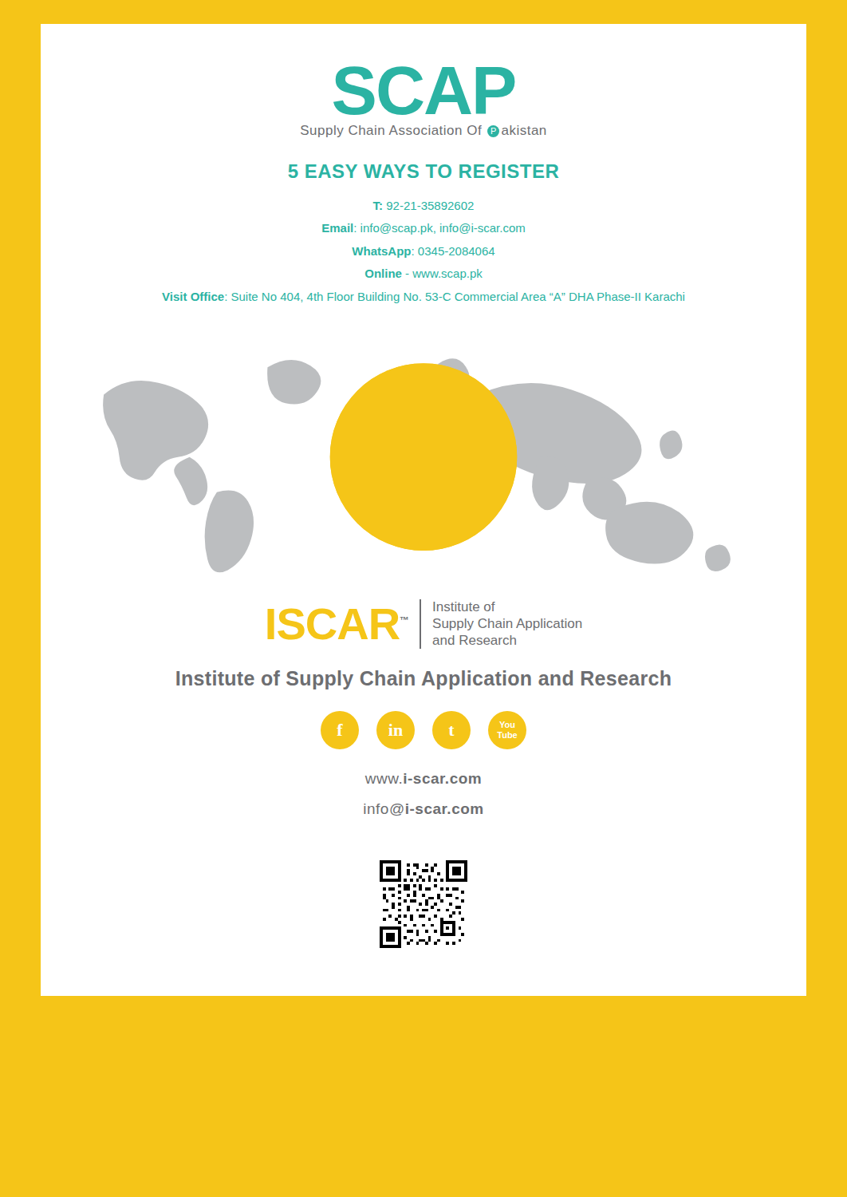SCAP
Supply Chain Association Of Pakistan
5 EASY WAYS TO REGISTER
T: 92-21-35892602
Email: info@scap.pk, info@i-scar.com
WhatsApp: 0345-2084064
Online - www.scap.pk
Visit Office: Suite No 404, 4th Floor Building No. 53-C Commercial Area “A” DHA Phase-II Karachi
ISCAR™
Institute of
Supply Chain Application
and Research
Institute of Supply Chain Application and Research
f in t You
Tube
www.i-scar.com
info@i-scar.com